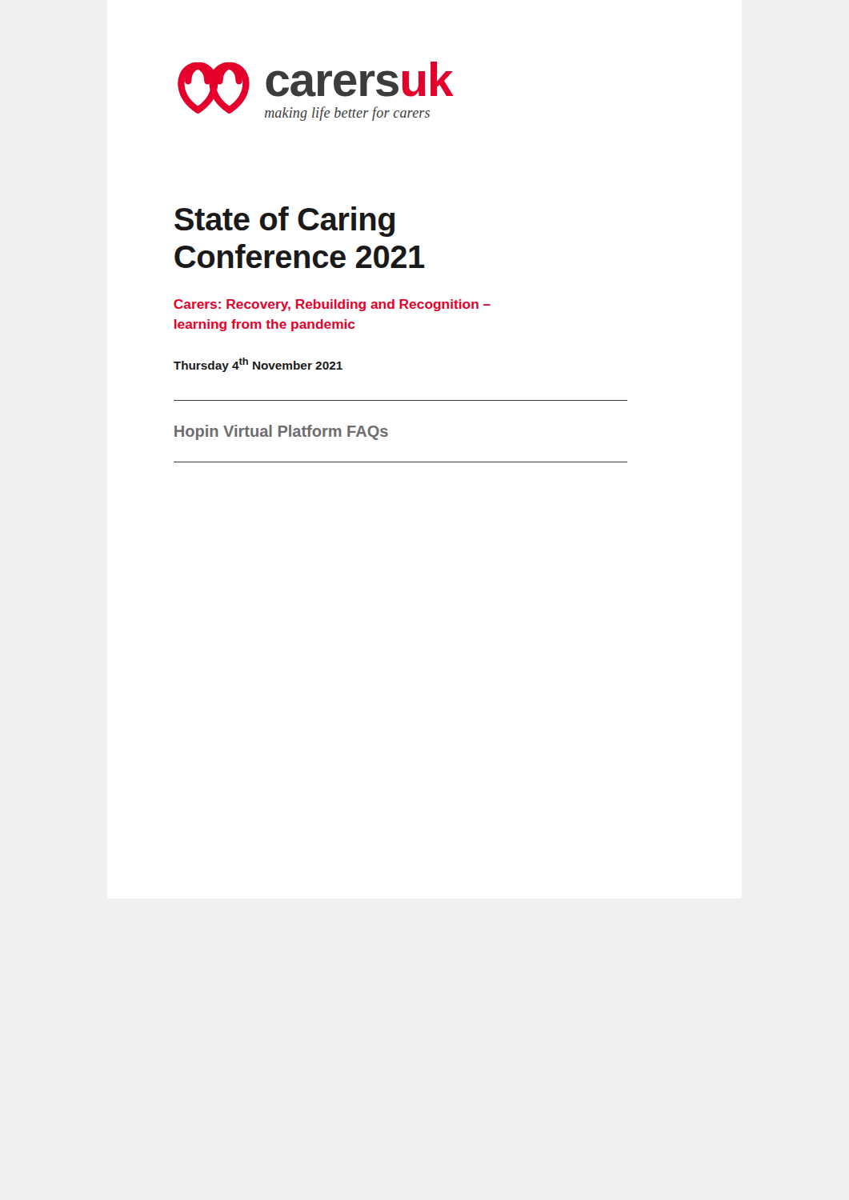carersuk
making life better for carers
State of Caring
Conference 2021
Carers: Recovery, Rebuilding and Recognition –
learning from the pandemic
Thursday 4th November 2021
Hopin Virtual Platform FAQs